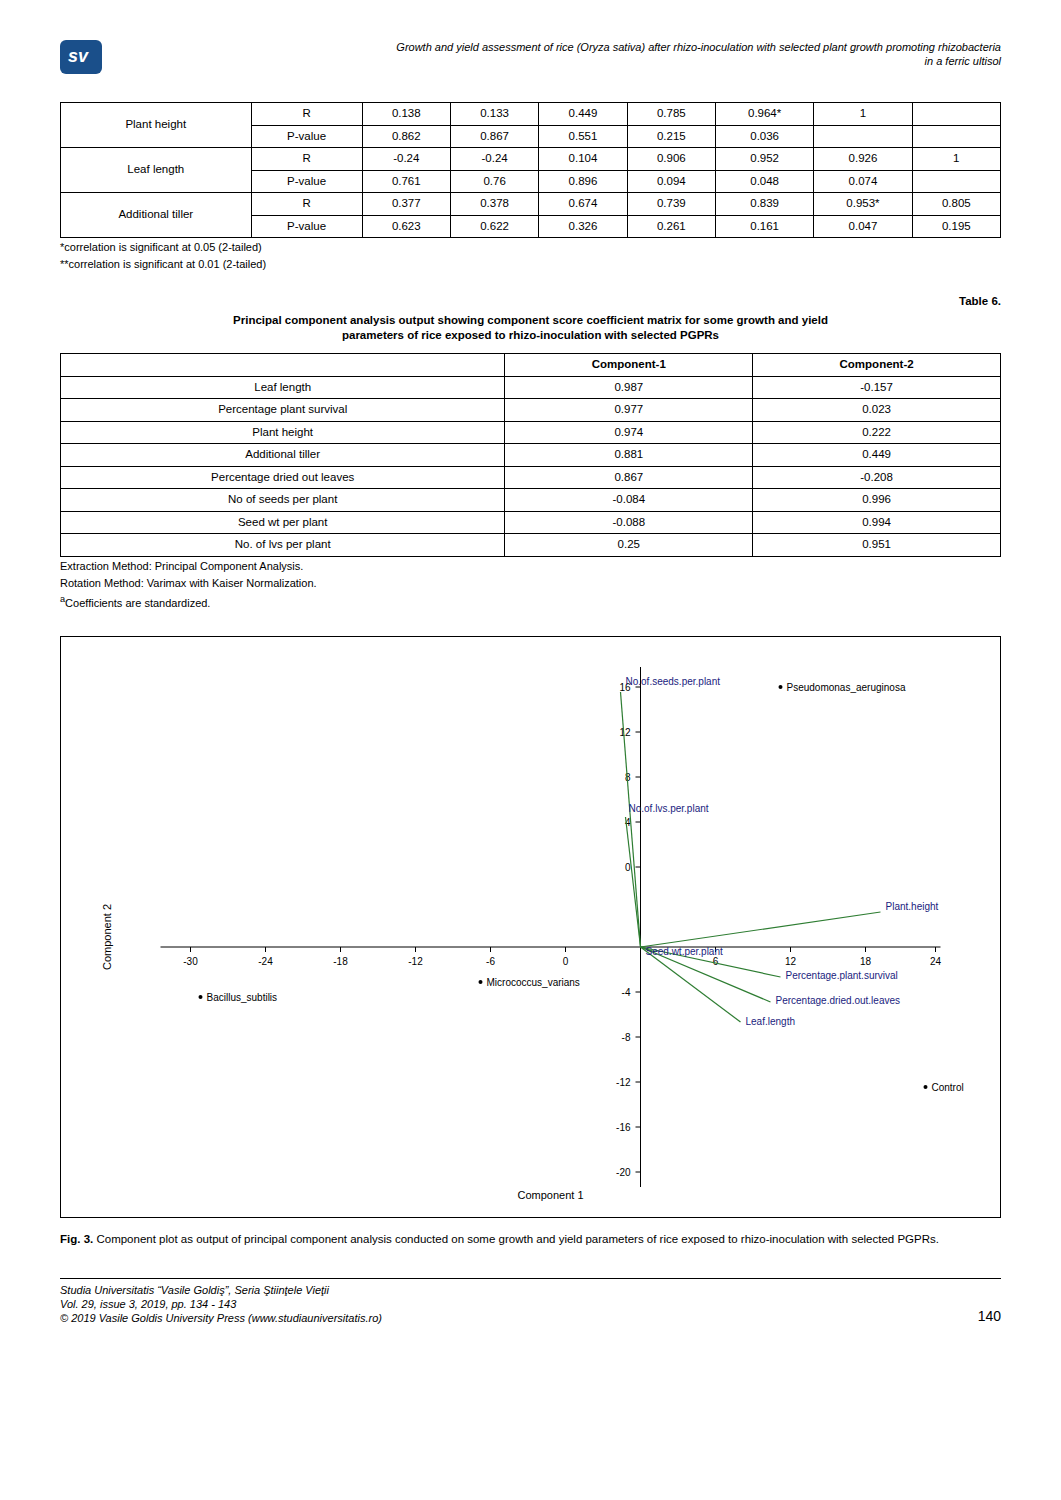Growth and yield assessment of rice (Oryza sativa) after rhizo-inoculation with selected plant growth promoting rhizobacteria
in a ferric ultisol
| Plant height | R | 0.138 | 0.133 | 0.449 | 0.785 | 0.964* | 1 | |
| P-value | 0.862 | 0.867 | 0.551 | 0.215 | 0.036 | | |
| Leaf length | R | -0.24 | -0.24 | 0.104 | 0.906 | 0.952 | 0.926 | 1 |
| P-value | 0.761 | 0.76 | 0.896 | 0.094 | 0.048 | 0.074 | |
| Additional tiller | R | 0.377 | 0.378 | 0.674 | 0.739 | 0.839 | 0.953* | 0.805 |
| P-value | 0.623 | 0.622 | 0.326 | 0.261 | 0.161 | 0.047 | 0.195 |
*correlation is significant at 0.05 (2-tailed)
**correlation is significant at 0.01 (2-tailed)
Table 6.
Principal component analysis output showing component score coefficient matrix for some growth and yield
parameters of rice exposed to rhizo-inoculation with selected PGPRs
| | Component-1 | Component-2 |
| --- | --- | --- |
| Leaf length | 0.987 | -0.157 |
| Percentage plant survival | 0.977 | 0.023 |
| Plant height | 0.974 | 0.222 |
| Additional tiller | 0.881 | 0.449 |
| Percentage dried out leaves | 0.867 | -0.208 |
| No of seeds per plant | -0.084 | 0.996 |
| Seed wt per plant | -0.088 | 0.994 |
| No. of lvs per plant | 0.25 | 0.951 |
Extraction Method: Principal Component Analysis.
Rotation Method: Varimax with Kaiser Normalization.
aCoefficients are standardized.
-30 -24 -18 -12 -6 0 6 12 18 24 16 12 8 4 0 -4 -8 -12 -16 -20 Component 1 Component 2 No.of.seeds.per.plant No.of.lvs.per.plant Plant.height Percentage.plant.survival Percentage.dried.out.leaves Leaf.length Seed.wt.per.plant Pseudomonas_aeruginosa Bacillus_subtilis Micrococcus_varians Control
Fig. 3. Component plot as output of principal component analysis conducted on some growth and yield parameters of rice exposed to rhizo-inoculation with selected PGPRs.
Studia Universitatis “Vasile Goldiş”, Seria Ştiinţele Vieţii
Vol. 29, issue 3, 2019, pp. 134 - 143
© 2019 Vasile Goldis University Press (www.studiauniversitatis.ro)
140